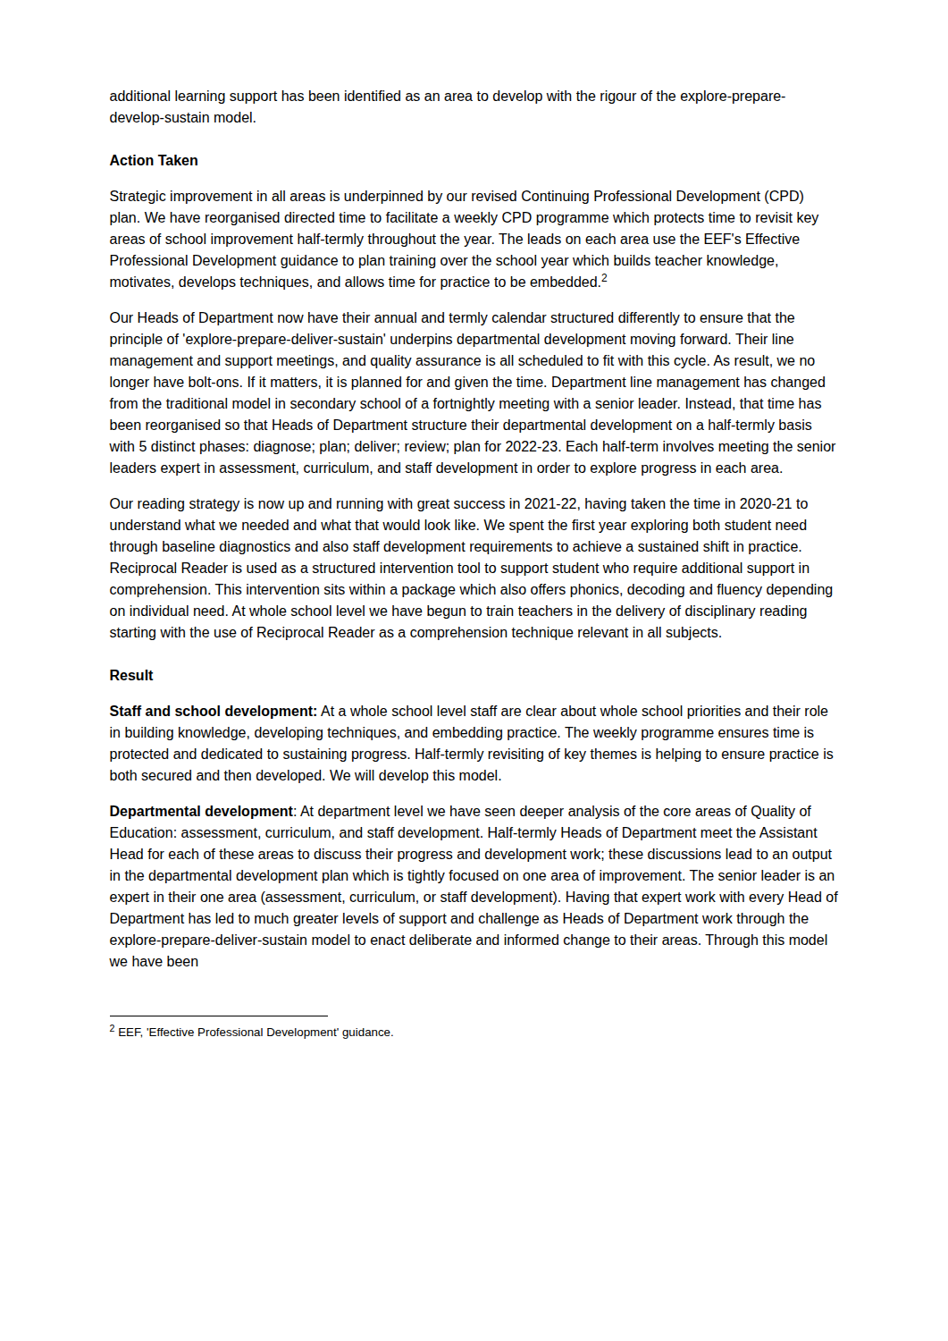additional learning support has been identified as an area to develop with the rigour of the explore-prepare-develop-sustain model.
Action Taken
Strategic improvement in all areas is underpinned by our revised Continuing Professional Development (CPD) plan. We have reorganised directed time to facilitate a weekly CPD programme which protects time to revisit key areas of school improvement half-termly throughout the year. The leads on each area use the EEF's Effective Professional Development guidance to plan training over the school year which builds teacher knowledge, motivates, develops techniques, and allows time for practice to be embedded.2
Our Heads of Department now have their annual and termly calendar structured differently to ensure that the principle of 'explore-prepare-deliver-sustain' underpins departmental development moving forward. Their line management and support meetings, and quality assurance is all scheduled to fit with this cycle. As result, we no longer have bolt-ons. If it matters, it is planned for and given the time. Department line management has changed from the traditional model in secondary school of a fortnightly meeting with a senior leader. Instead, that time has been reorganised so that Heads of Department structure their departmental development on a half-termly basis with 5 distinct phases: diagnose; plan; deliver; review; plan for 2022-23. Each half-term involves meeting the senior leaders expert in assessment, curriculum, and staff development in order to explore progress in each area.
Our reading strategy is now up and running with great success in 2021-22, having taken the time in 2020-21 to understand what we needed and what that would look like. We spent the first year exploring both student need through baseline diagnostics and also staff development requirements to achieve a sustained shift in practice. Reciprocal Reader is used as a structured intervention tool to support student who require additional support in comprehension. This intervention sits within a package which also offers phonics, decoding and fluency depending on individual need. At whole school level we have begun to train teachers in the delivery of disciplinary reading starting with the use of Reciprocal Reader as a comprehension technique relevant in all subjects.
Result
Staff and school development: At a whole school level staff are clear about whole school priorities and their role in building knowledge, developing techniques, and embedding practice. The weekly programme ensures time is protected and dedicated to sustaining progress. Half-termly revisiting of key themes is helping to ensure practice is both secured and then developed. We will develop this model.
Departmental development: At department level we have seen deeper analysis of the core areas of Quality of Education: assessment, curriculum, and staff development. Half-termly Heads of Department meet the Assistant Head for each of these areas to discuss their progress and development work; these discussions lead to an output in the departmental development plan which is tightly focused on one area of improvement. The senior leader is an expert in their one area (assessment, curriculum, or staff development). Having that expert work with every Head of Department has led to much greater levels of support and challenge as Heads of Department work through the explore-prepare-deliver-sustain model to enact deliberate and informed change to their areas. Through this model we have been
2 EEF, 'Effective Professional Development' guidance.